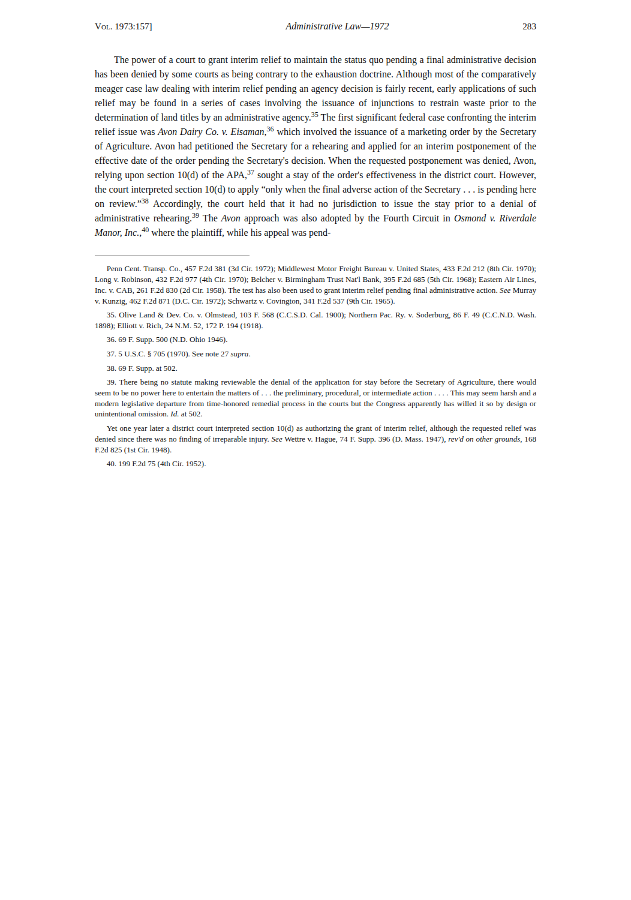Vol. 1973:157] Administrative Law—1972 283
The power of a court to grant interim relief to maintain the status quo pending a final administrative decision has been denied by some courts as being contrary to the exhaustion doctrine. Although most of the comparatively meager case law dealing with interim relief pending an agency decision is fairly recent, early applications of such relief may be found in a series of cases involving the issuance of injunctions to restrain waste prior to the determination of land titles by an administrative agency.35 The first significant federal case confronting the interim relief issue was Avon Dairy Co. v. Eisaman,36 which involved the issuance of a marketing order by the Secretary of Agriculture. Avon had petitioned the Secretary for a rehearing and applied for an interim postponement of the effective date of the order pending the Secretary's decision. When the requested postponement was denied, Avon, relying upon section 10(d) of the APA,37 sought a stay of the order's effectiveness in the district court. However, the court interpreted section 10(d) to apply “only when the final adverse action of the Secretary . . . is pending here on review.”38 Accordingly, the court held that it had no jurisdiction to issue the stay prior to a denial of administrative rehearing.39 The Avon approach was also adopted by the Fourth Circuit in Osmond v. Riverdale Manor, Inc.,40 where the plaintiff, while his appeal was pend-
Penn Cent. Transp. Co., 457 F.2d 381 (3d Cir. 1972); Middlewest Motor Freight Bureau v. United States, 433 F.2d 212 (8th Cir. 1970); Long v. Robinson, 432 F.2d 977 (4th Cir. 1970); Belcher v. Birmingham Trust Nat'l Bank, 395 F.2d 685 (5th Cir. 1968); Eastern Air Lines, Inc. v. CAB, 261 F.2d 830 (2d Cir. 1958). The test has also been used to grant interim relief pending final administrative action. See Murray v. Kunzig, 462 F.2d 871 (D.C. Cir. 1972); Schwartz v. Covington, 341 F.2d 537 (9th Cir. 1965).
35. Olive Land & Dev. Co. v. Olmstead, 103 F. 568 (C.C.S.D. Cal. 1900); Northern Pac. Ry. v. Soderburg, 86 F. 49 (C.C.N.D. Wash. 1898); Elliott v. Rich, 24 N.M. 52, 172 P. 194 (1918).
36. 69 F. Supp. 500 (N.D. Ohio 1946).
37. 5 U.S.C. § 705 (1970). See note 27 supra.
38. 69 F. Supp. at 502.
39. There being no statute making reviewable the denial of the application for stay before the Secretary of Agriculture, there would seem to be no power here to entertain the matters of . . . the preliminary, procedural, or intermediate action . . . . This may seem harsh and a modern legislative departure from time-honored remedial process in the courts but the Congress apparently has willed it so by design or unintentional omission. Id. at 502.
Yet one year later a district court interpreted section 10(d) as authorizing the grant of interim relief, although the requested relief was denied since there was no finding of irreparable injury. See Wettre v. Hague, 74 F. Supp. 396 (D. Mass. 1947), rev'd on other grounds, 168 F.2d 825 (1st Cir. 1948).
40. 199 F.2d 75 (4th Cir. 1952).